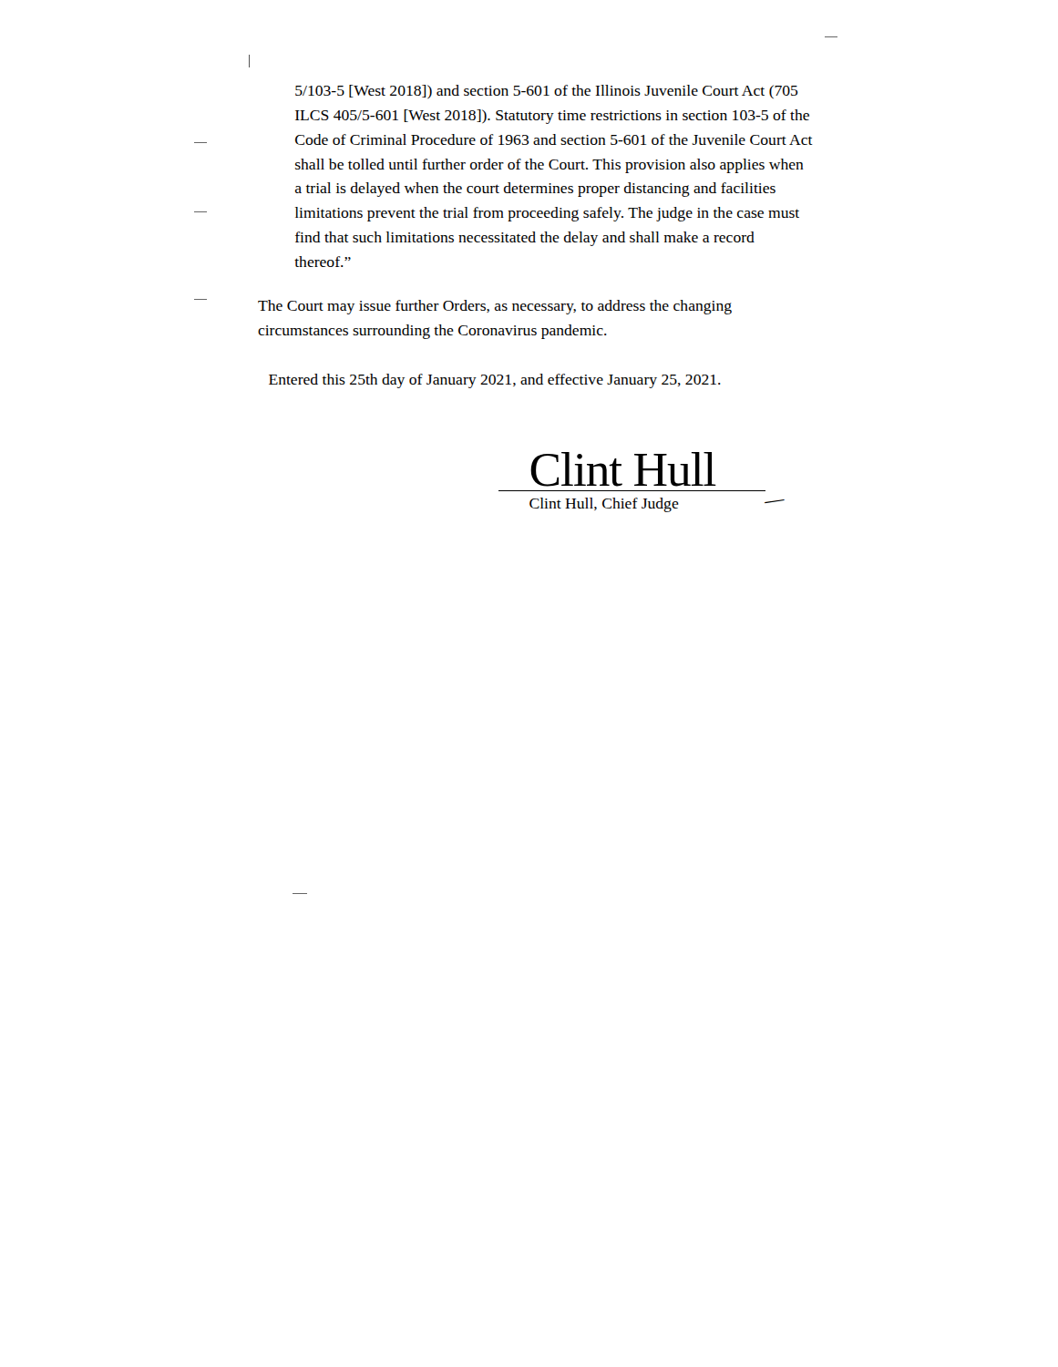5/103-5 [West 2018]) and section 5-601 of the Illinois Juvenile Court Act (705 ILCS 405/5-601 [West 2018]). Statutory time restrictions in section 103-5 of the Code of Criminal Procedure of 1963 and section 5-601 of the Juvenile Court Act shall be tolled until further order of the Court. This provision also applies when a trial is delayed when the court determines proper distancing and facilities limitations prevent the trial from proceeding safely. The judge in the case must find that such limitations necessitated the delay and shall make a record thereof.”
The Court may issue further Orders, as necessary, to address the changing circumstances surrounding the Coronavirus pandemic.
Entered this 25th day of January 2021, and effective January 25, 2021.
Clint Hull
Clint Hull, Chief Judge—